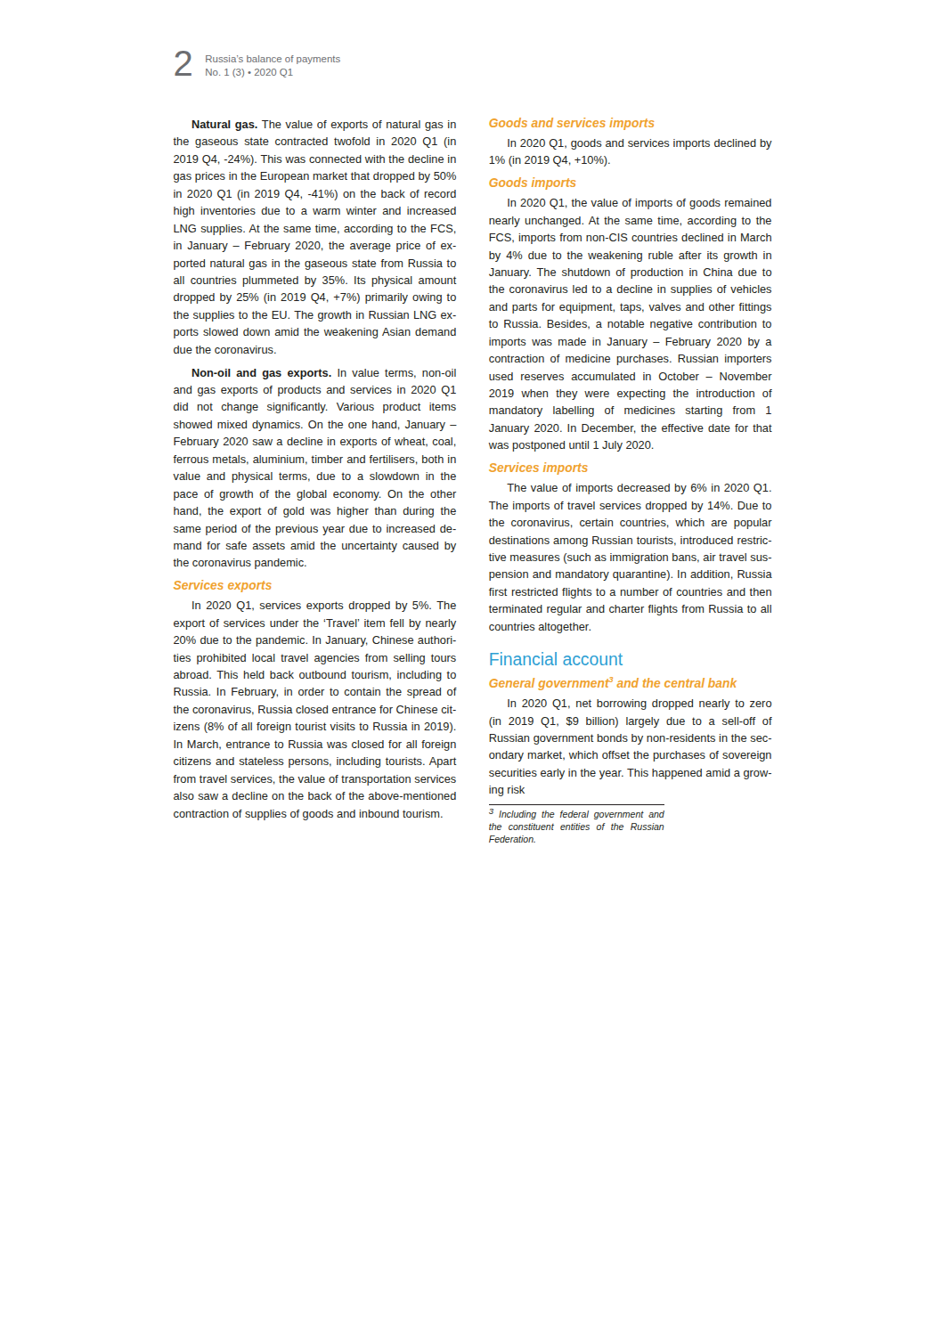2
Russia’s balance of payments
No. 1 (3) • 2020 Q1
Natural gas. The value of exports of natural gas in the gaseous state contracted twofold in 2020 Q1 (in 2019 Q4, -24%). This was connected with the decline in gas prices in the European market that dropped by 50% in 2020 Q1 (in 2019 Q4, -41%) on the back of record high inventories due to a warm winter and increased LNG supplies. At the same time, according to the FCS, in January – February 2020, the average price of exported natural gas in the gaseous state from Russia to all countries plummeted by 35%. Its physical amount dropped by 25% (in 2019 Q4, +7%) primarily owing to the supplies to the EU. The growth in Russian LNG exports slowed down amid the weakening Asian demand due the coronavirus.
Non-oil and gas exports. In value terms, non-oil and gas exports of products and services in 2020 Q1 did not change significantly. Various product items showed mixed dynamics. On the one hand, January – February 2020 saw a decline in exports of wheat, coal, ferrous metals, aluminium, timber and fertilisers, both in value and physical terms, due to a slowdown in the pace of growth of the global economy. On the other hand, the export of gold was higher than during the same period of the previous year due to increased demand for safe assets amid the uncertainty caused by the coronavirus pandemic.
Services exports
In 2020 Q1, services exports dropped by 5%. The export of services under the ‘Travel’ item fell by nearly 20% due to the pandemic. In January, Chinese authorities prohibited local travel agencies from selling tours abroad. This held back outbound tourism, including to Russia. In February, in order to contain the spread of the coronavirus, Russia closed entrance for Chinese citizens (8% of all foreign tourist visits to Russia in 2019). In March, entrance to Russia was closed for all foreign citizens and stateless persons, including tourists. Apart from travel services, the value of transportation services also saw a decline on the back of the above-mentioned contraction of supplies of goods and inbound tourism.
Goods and services imports
In 2020 Q1, goods and services imports declined by 1% (in 2019 Q4, +10%).
Goods imports
In 2020 Q1, the value of imports of goods remained nearly unchanged. At the same time, according to the FCS, imports from non-CIS countries declined in March by 4% due to the weakening ruble after its growth in January. The shutdown of production in China due to the coronavirus led to a decline in supplies of vehicles and parts for equipment, taps, valves and other fittings to Russia. Besides, a notable negative contribution to imports was made in January – February 2020 by a contraction of medicine purchases. Russian importers used reserves accumulated in October – November 2019 when they were expecting the introduction of mandatory labelling of medicines starting from 1 January 2020. In December, the effective date for that was postponed until 1 July 2020.
Services imports
The value of imports decreased by 6% in 2020 Q1. The imports of travel services dropped by 14%. Due to the coronavirus, certain countries, which are popular destinations among Russian tourists, introduced restrictive measures (such as immigration bans, air travel suspension and mandatory quarantine). In addition, Russia first restricted flights to a number of countries and then terminated regular and charter flights from Russia to all countries altogether.
Financial account
General government3 and the central bank
In 2020 Q1, net borrowing dropped nearly to zero (in 2019 Q1, $9 billion) largely due to a sell-off of Russian government bonds by non-residents in the secondary market, which offset the purchases of sovereign securities early in the year. This happened amid a growing risk
3 Including the federal government and the constituent entities of the Russian Federation.